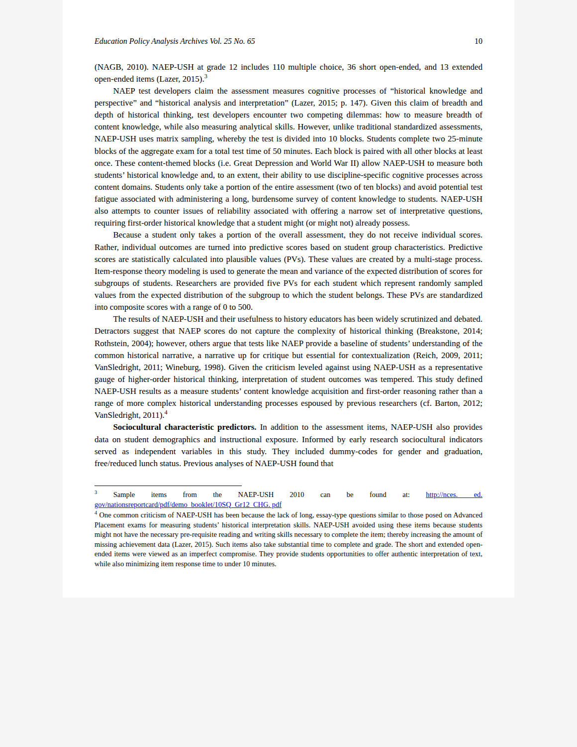Education Policy Analysis Archives Vol. 25 No. 65 10
(NAGB, 2010). NAEP-USH at grade 12 includes 110 multiple choice, 36 short open-ended, and 13 extended open-ended items (Lazer, 2015).3
NAEP test developers claim the assessment measures cognitive processes of “historical knowledge and perspective” and “historical analysis and interpretation” (Lazer, 2015; p. 147). Given this claim of breadth and depth of historical thinking, test developers encounter two competing dilemmas: how to measure breadth of content knowledge, while also measuring analytical skills. However, unlike traditional standardized assessments, NAEP-USH uses matrix sampling, whereby the test is divided into 10 blocks. Students complete two 25-minute blocks of the aggregate exam for a total test time of 50 minutes. Each block is paired with all other blocks at least once. These content-themed blocks (i.e. Great Depression and World War II) allow NAEP-USH to measure both students’ historical knowledge and, to an extent, their ability to use discipline-specific cognitive processes across content domains. Students only take a portion of the entire assessment (two of ten blocks) and avoid potential test fatigue associated with administering a long, burdensome survey of content knowledge to students. NAEP-USH also attempts to counter issues of reliability associated with offering a narrow set of interpretative questions, requiring first-order historical knowledge that a student might (or might not) already possess.
Because a student only takes a portion of the overall assessment, they do not receive individual scores. Rather, individual outcomes are turned into predictive scores based on student group characteristics. Predictive scores are statistically calculated into plausible values (PVs). These values are created by a multi-stage process. Item-response theory modeling is used to generate the mean and variance of the expected distribution of scores for subgroups of students. Researchers are provided five PVs for each student which represent randomly sampled values from the expected distribution of the subgroup to which the student belongs. These PVs are standardized into composite scores with a range of 0 to 500.
The results of NAEP-USH and their usefulness to history educators has been widely scrutinized and debated. Detractors suggest that NAEP scores do not capture the complexity of historical thinking (Breakstone, 2014; Rothstein, 2004); however, others argue that tests like NAEP provide a baseline of students’ understanding of the common historical narrative, a narrative up for critique but essential for contextualization (Reich, 2009, 2011; VanSledright, 2011; Wineburg, 1998). Given the criticism leveled against using NAEP-USH as a representative gauge of higher-order historical thinking, interpretation of student outcomes was tempered. This study defined NAEP-USH results as a measure students’ content knowledge acquisition and first-order reasoning rather than a range of more complex historical understanding processes espoused by previous researchers (cf. Barton, 2012; VanSledright, 2011).4
Sociocultural characteristic predictors. In addition to the assessment items, NAEP-USH also provides data on student demographics and instructional exposure. Informed by early research sociocultural indicators served as independent variables in this study. They included dummy-codes for gender and graduation, free/reduced lunch status. Previous analyses of NAEP-USH found that
3 Sample items from the NAEP-USH 2010 can be found at: http://nces. ed. gov/nationsreportcard/pdf/demo_booklet/10SQ_Gr12_CHG. pdf
4 One common criticism of NAEP-USH has been because the lack of long, essay-type questions similar to those posed on Advanced Placement exams for measuring students’ historical interpretation skills. NAEP-USH avoided using these items because students might not have the necessary pre-requisite reading and writing skills necessary to complete the item; thereby increasing the amount of missing achievement data (Lazer, 2015). Such items also take substantial time to complete and grade. The short and extended open-ended items were viewed as an imperfect compromise. They provide students opportunities to offer authentic interpretation of text, while also minimizing item response time to under 10 minutes.